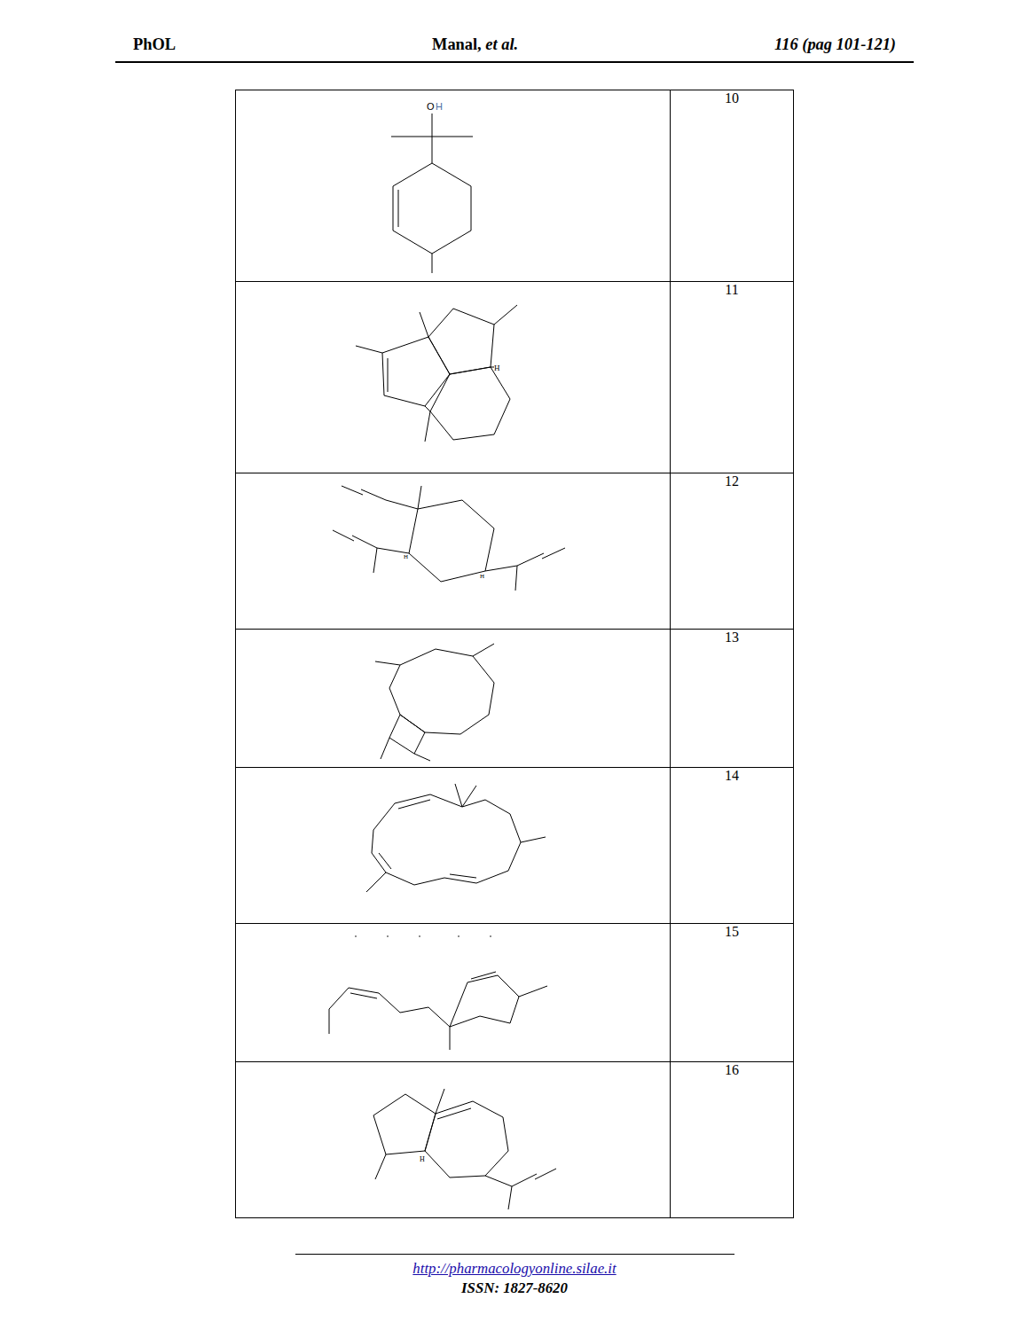PhOL Manal, et al. 116 (pag 101-121)
| O H | 10 |
| H | 11 |
| H H | 12 |
| | 13 |
| | 14 |
| | 15 |
| H | 16 |
http://pharmacologyonline.silae.it
ISSN: 1827-8620